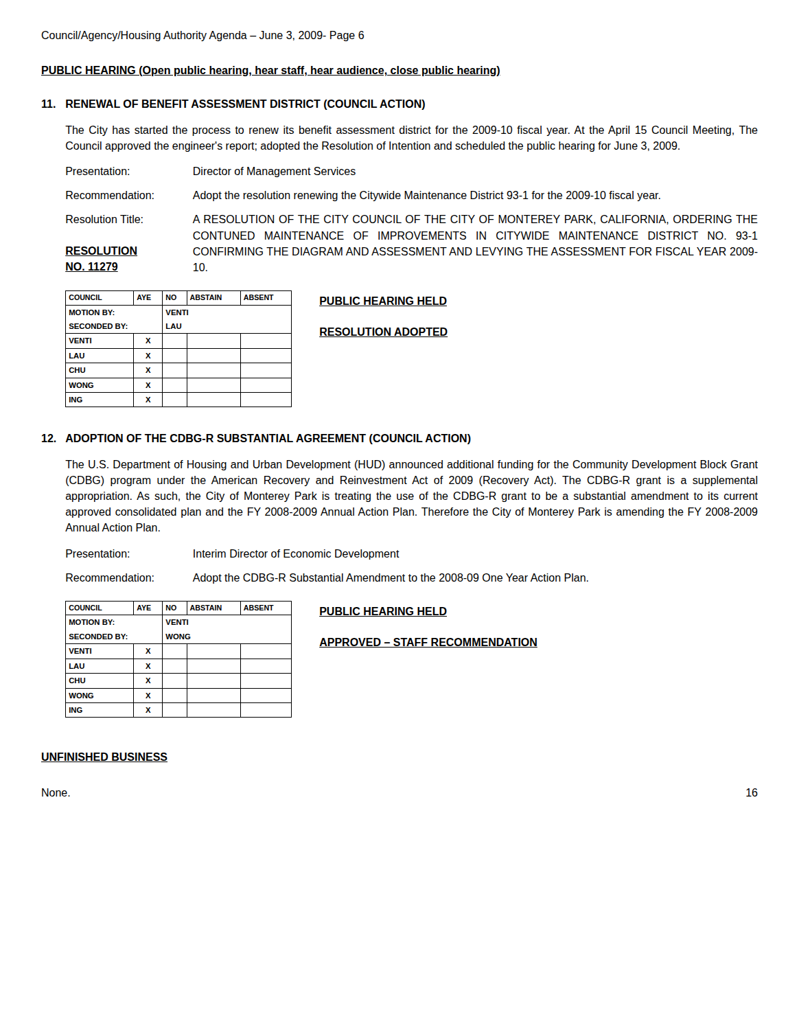Council/Agency/Housing Authority Agenda – June 3, 2009- Page 6
PUBLIC HEARING (Open public hearing, hear staff, hear audience, close public hearing)
11. RENEWAL OF BENEFIT ASSESSMENT DISTRICT (COUNCIL ACTION)
The City has started the process to renew its benefit assessment district for the 2009-10 fiscal year. At the April 15 Council Meeting, The Council approved the engineer's report; adopted the Resolution of Intention and scheduled the public hearing for June 3, 2009.
Presentation:
Director of Management Services
Recommendation:
Adopt the resolution renewing the Citywide Maintenance District 93-1 for the 2009-10 fiscal year.
Resolution Title: RESOLUTION
NO. 11279
A RESOLUTION OF THE CITY COUNCIL OF THE CITY OF MONTEREY PARK, CALIFORNIA, ORDERING THE CONTUNED MAINTENANCE OF IMPROVEMENTS IN CITYWIDE MAINTENANCE DISTRICT NO. 93-1 CONFIRMING THE DIAGRAM AND ASSESSMENT AND LEVYING THE ASSESSMENT FOR FISCAL YEAR 2009-10.
| MOTION BY: | VENTI |
| SECONDED BY: | LAU |
| COUNCIL | AYE | NO | ABSTAIN | ABSENT |
| VENTI | X | | | |
| LAU | X | | | |
| CHU | X | | | |
| WONG | X | | | |
| ING | X | | | |
PUBLIC HEARING HELD
RESOLUTION ADOPTED
12. ADOPTION OF THE CDBG-R SUBSTANTIAL AGREEMENT (COUNCIL ACTION)
The U.S. Department of Housing and Urban Development (HUD) announced additional funding for the Community Development Block Grant (CDBG) program under the American Recovery and Reinvestment Act of 2009 (Recovery Act). The CDBG-R grant is a supplemental appropriation. As such, the City of Monterey Park is treating the use of the CDBG-R grant to be a substantial amendment to its current approved consolidated plan and the FY 2008-2009 Annual Action Plan. Therefore the City of Monterey Park is amending the FY 2008-2009 Annual Action Plan.
Presentation:
Interim Director of Economic Development
Recommendation:
Adopt the CDBG-R Substantial Amendment to the 2008-09 One Year Action Plan.
| MOTION BY: | VENTI |
| SECONDED BY: | WONG |
| COUNCIL | AYE | NO | ABSTAIN | ABSENT |
| VENTI | X | | | |
| LAU | X | | | |
| CHU | X | | | |
| WONG | X | | | |
| ING | X | | | |
PUBLIC HEARING HELD
APPROVED – STAFF RECOMMENDATION
UNFINISHED BUSINESS
None. 16